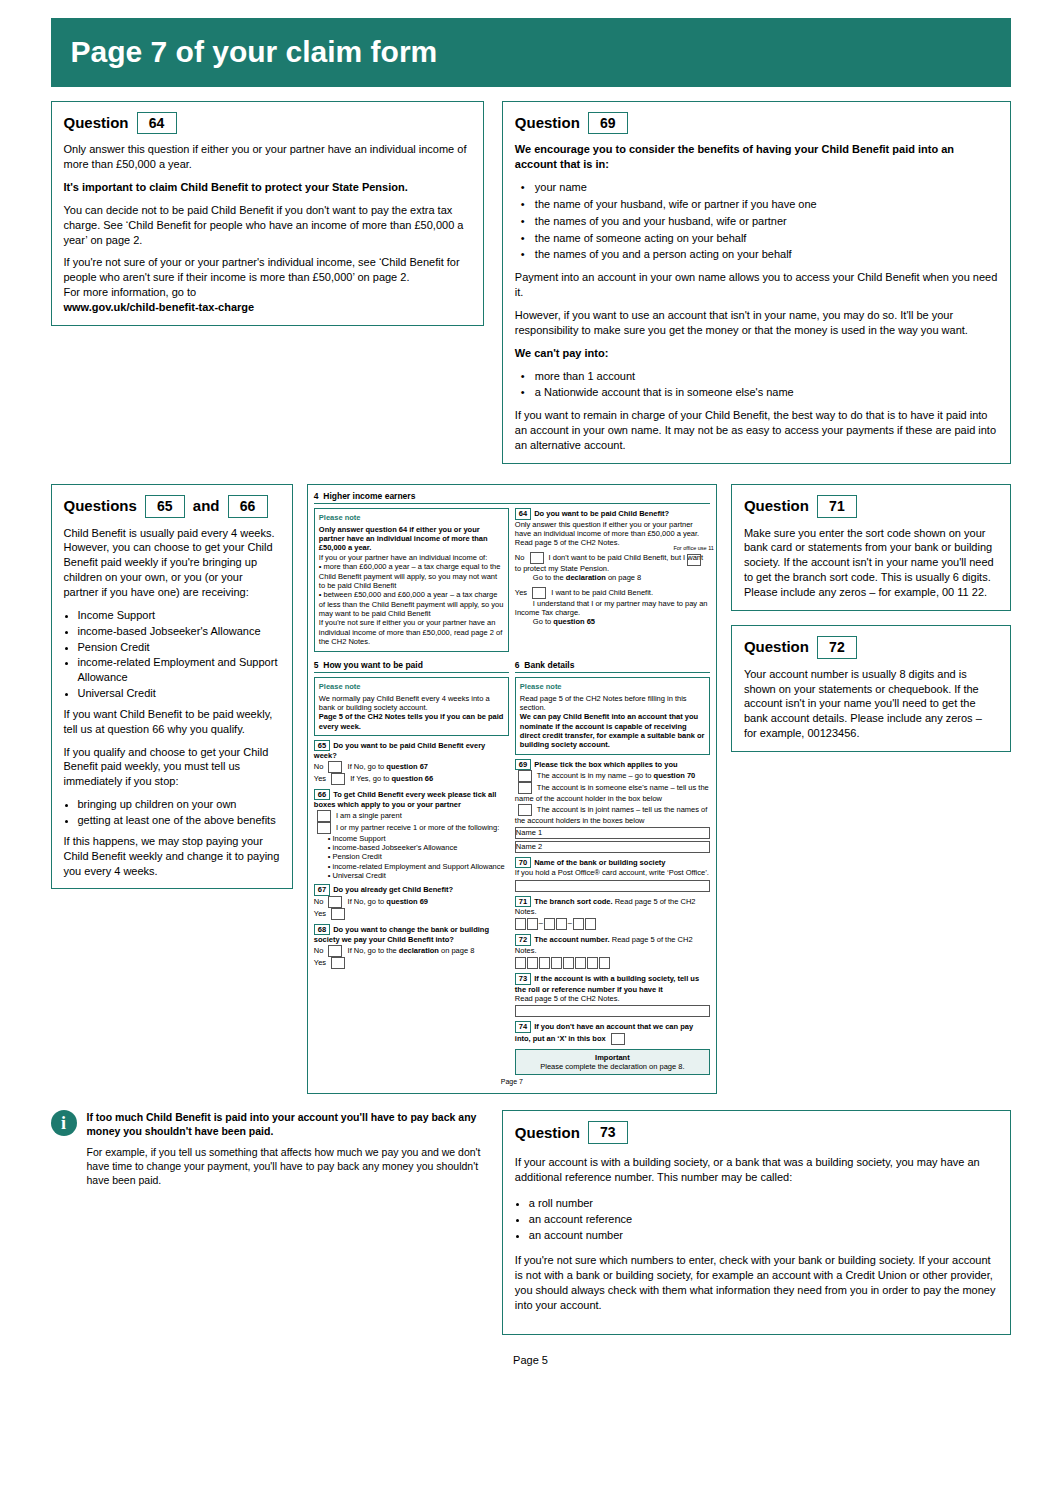Page 7 of your claim form
Question 64
Only answer this question if either you or your partner have an individual income of more than £50,000 a year.
It's important to claim Child Benefit to protect your State Pension.
You can decide not to be paid Child Benefit if you don't want to pay the extra tax charge. See ‘Child Benefit for people who have an income of more than £50,000 a year’ on page 2.
If you're not sure of your or your partner's individual income, see ‘Child Benefit for people who aren't sure if their income is more than £50,000’ on page 2.
For more information, go to
www.gov.uk/child-benefit-tax-charge
Question 69
We encourage you to consider the benefits of having your Child Benefit paid into an account that is in:
your name
the name of your husband, wife or partner if you have one
the names of you and your husband, wife or partner
the name of someone acting on your behalf
the names of you and a person acting on your behalf
Payment into an account in your own name allows you to access your Child Benefit when you need it.
However, if you want to use an account that isn't in your name, you may do so. It'll be your responsibility to make sure you get the money or that the money is used in the way you want.
We can't pay into:
more than 1 account
a Nationwide account that is in someone else's name
If you want to remain in charge of your Child Benefit, the best way to do that is to have it paid into an account in your own name. It may not be as easy to access your payments if these are paid into an alternative account.
Questions 65 and 66
Child Benefit is usually paid every 4 weeks. However, you can choose to get your Child Benefit paid weekly if you're bringing up children on your own, or you (or your partner if you have one) are receiving:
Income Support
income-based Jobseeker's Allowance
Pension Credit
income-related Employment and Support Allowance
Universal Credit
If you want Child Benefit to be paid weekly, tell us at question 66 why you qualify.
If you qualify and choose to get your Child Benefit paid weekly, you must tell us immediately if you stop:
bringing up children on your own
getting at least one of the above benefits
If this happens, we may stop paying your Child Benefit weekly and change it to paying you every 4 weeks.
4 Higher income earners
Please note
Only answer question 64 if either you or your partner have an individual income of more than £50,000 a year.
If you or your partner have an individual income of:
• more than £60,000 a year – a tax charge equal to the Child Benefit payment will apply, so you may not want to be paid Child Benefit
• between £50,000 and £60,000 a year – a tax charge of less than the Child Benefit payment will apply, so you may want to be paid Child Benefit
If you're not sure if either you or your partner have an individual income of more than £50,000, read page 2 of the CH2 Notes.
64 Do you want to be paid Child Benefit?
Only answer this question if either you or your partner have an individual income of more than £50,000 a year.
Read page 5 of the CH2 Notes.
No I don't want to be paid Child Benefit, but I want to protect my State Pension.
Go to the declaration on page 8
Yes I want to be paid Child Benefit.
I understand that I or my partner may have to pay an Income Tax charge.
Go to question 65
For office use 11
5 How you want to be paid
Please note
We normally pay Child Benefit every 4 weeks into a bank or building society account.
Page 5 of the CH2 Notes tells you if you can be paid every week.
65 Do you want to be paid Child Benefit every week?
No If No, go to question 67
Yes If Yes, go to question 66
66 To get Child Benefit every week please tick all boxes which apply to you or your partner
I am a single parent
I or my partner receive 1 or more of the following:
• Income Support
• income-based Jobseeker's Allowance
• Pension Credit
• income-related Employment and Support Allowance
• Universal Credit
67 Do you already get Child Benefit?
No If No, go to question 69
Yes
68 Do you want to change the bank or building society we pay your Child Benefit into?
No If No, go to the declaration on page 8
Yes
6 Bank details
Please note
Read page 5 of the CH2 Notes before filling in this section.
We can pay Child Benefit into an account that you nominate if the account is capable of receiving direct credit transfer, for example a suitable bank or building society account.
69 Please tick the box which applies to you
The account is in my name – go to question 70
The account is in someone else's name – tell us the name of the account holder in the box below
The account is in joint names – tell us the names of the account holders in the boxes below
Name 1
Name 2
70 Name of the bank or building society
If you hold a Post Office® card account, write ‘Post Office’.
71 The branch sort code. Read page 5 of the CH2 Notes.
– –
72 The account number. Read page 5 of the CH2 Notes.
73 If the account is with a building society, tell us the roll or reference number if you have it
Read page 5 of the CH2 Notes.
74 If you don't have an account that we can pay into, put an ‘X’ in this box
Important
Please complete the declaration on page 8.
Page 7
Question 71
Make sure you enter the sort code shown on your bank card or statements from your bank or building society. If the account isn't in your name you'll need to get the branch sort code. This is usually 6 digits. Please include any zeros – for example, 00 11 22.
Question 72
Your account number is usually 8 digits and is shown on your statements or chequebook. If the account isn't in your name you'll need to get the bank account details. Please include any zeros – for example, 00123456.
i
If too much Child Benefit is paid into your account you'll have to pay back any money you shouldn't have been paid.
For example, if you tell us something that affects how much we pay you and we don't have time to change your payment, you'll have to pay back any money you shouldn't have been paid.
Question 73
If your account is with a building society, or a bank that was a building society, you may have an additional reference number. This number may be called:
a roll number
an account reference
an account number
If you're not sure which numbers to enter, check with your bank or building society. If your account is not with a bank or building society, for example an account with a Credit Union or other provider, you should always check with them what information they need from you in order to pay the money into your account.
Page 5